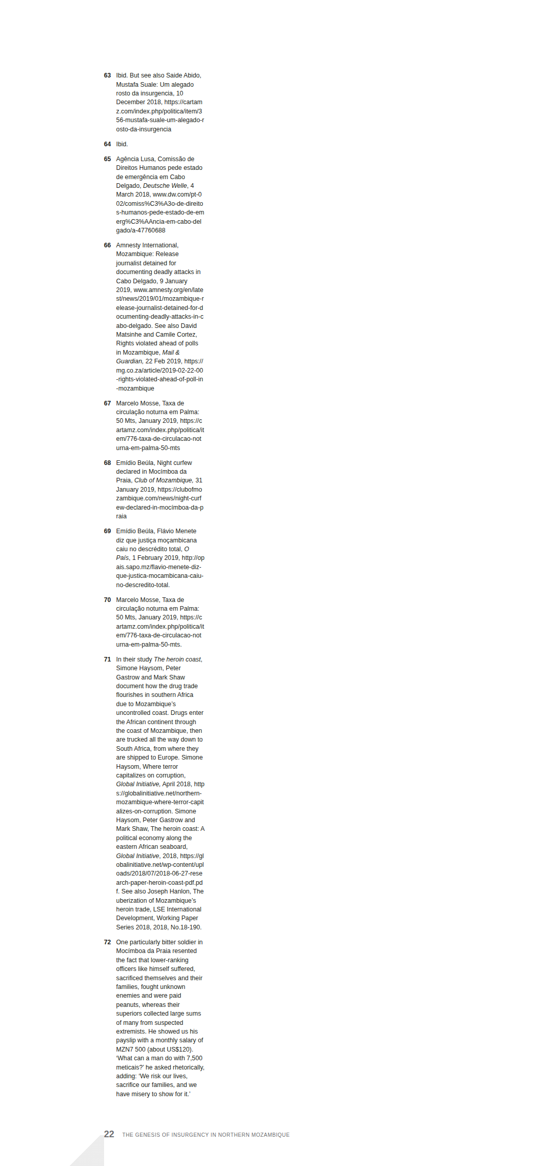63 Ibid. But see also Saide Abido, Mustafa Suale: Um alegado rosto da insurgencia, 10 December 2018, https://cartamz.com/index.php/politica/item/356-mustafa-suale-um-alegado-rosto-da-insurgencia
64 Ibid.
65 Agência Lusa, Comissão de Direitos Humanos pede estado de emergência em Cabo Delgado, Deutsche Welle, 4 March 2018, www.dw.com/pt-002/comiss%C3%A3o-de-direitos-humanos-pede-estado-de-emerg%C3%AAncia-em-cabo-delgado/a-47760688
66 Amnesty International, Mozambique: Release journalist detained for documenting deadly attacks in Cabo Delgado, 9 January 2019, www.amnesty.org/en/latest/news/2019/01/mozambique-release-journalist-detained-for-documenting-deadly-attacks-in-cabo-delgado. See also David Matsinhe and Camile Cortez, Rights violated ahead of polls in Mozambique, Mail & Guardian, 22 Feb 2019, https://mg.co.za/article/2019-02-22-00-rights-violated-ahead-of-poll-in-mozambique
67 Marcelo Mosse, Taxa de circulação noturna em Palma: 50 Mts, January 2019, https://cartamz.com/index.php/politica/item/776-taxa-de-circulacao-noturna-em-palma-50-mts
68 Emídio Beúla, Night curfew declared in Mocímboa da Praia, Club of Mozambique, 31 January 2019, https://clubofmozambique.com/news/night-curfew-declared-in-mocímboa-da-praia
69 Emídio Beúla, Flávio Menete diz que justiça moçambicana caiu no descrédito total, O País, 1 February 2019, http://opais.sapo.mz/flavio-menete-diz-que-justica-mocambicana-caiu-no-descredito-total.
70 Marcelo Mosse, Taxa de circulação noturna em Palma: 50 Mts, January 2019, https://cartamz.com/index.php/politica/item/776-taxa-de-circulacao-noturna-em-palma-50-mts.
71 In their study The heroin coast, Simone Haysom, Peter Gastrow and Mark Shaw document how the drug trade flourishes in southern Africa due to Mozambique’s uncontrolled coast. Drugs enter the African continent through the coast of Mozambique, then are trucked all the way down to South Africa, from where they are shipped to Europe. Simone Haysom, Where terror capitalizes on corruption, Global Initiative, April 2018, https://globalinitiative.net/northern-mozambique-where-terror-capitalizes-on-corruption. Simone Haysom, Peter Gastrow and Mark Shaw, The heroin coast: A political economy along the eastern African seaboard, Global Initiative, 2018, https://globalinitiative.net/wp-content/uploads/2018/07/2018-06-27-research-paper-heroin-coast-pdf.pdf. See also Joseph Hanlon, The uberization of Mozambique’s heroin trade, LSE International Development, Working Paper Series 2018, 2018, No.18-190.
72 One particularly bitter soldier in Mocímboa da Praia resented the fact that lower-ranking officers like himself suffered, sacrificed themselves and their families, fought unknown enemies and were paid peanuts, whereas their superiors collected large sums of many from suspected extremists. He showed us his payslip with a monthly salary of MZN7 500 (about US$120). ‘What can a man do with 7,500 meticais?’ he asked rhetorically, adding: ‘We risk our lives, sacrifice our families, and we have misery to show for it.’
22 The genesis of insurgency in northern Mozambique